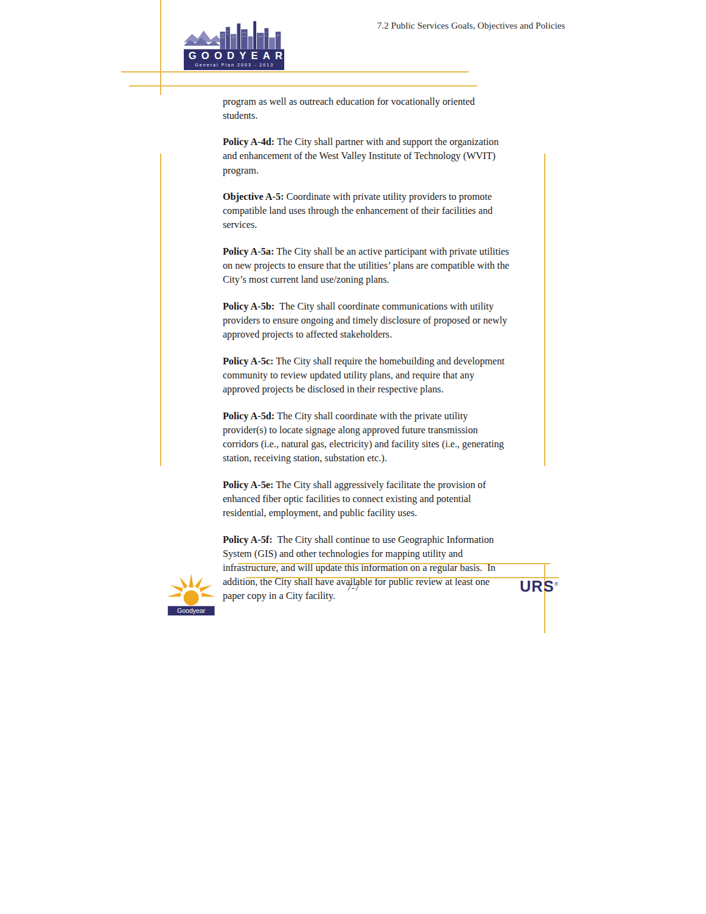7.2 Public Services Goals, Objectives and Policies
GOODYEAR
General Plan 2003 - 2013
program as well as outreach education for vocationally oriented students.
Policy A-4d: The City shall partner with and support the organization and enhancement of the West Valley Institute of Technology (WVIT) program.
Objective A-5: Coordinate with private utility providers to promote compatible land uses through the enhancement of their facilities and services.
Policy A-5a: The City shall be an active participant with private utilities on new projects to ensure that the utilities’ plans are compatible with the City’s most current land use/zoning plans.
Policy A-5b: The City shall coordinate communications with utility providers to ensure ongoing and timely disclosure of proposed or newly approved projects to affected stakeholders.
Policy A-5c: The City shall require the homebuilding and development community to review updated utility plans, and require that any approved projects be disclosed in their respective plans.
Policy A-5d: The City shall coordinate with the private utility provider(s) to locate signage along approved future transmission corridors (i.e., natural gas, electricity) and facility sites (i.e., generating station, receiving station, substation etc.).
Policy A-5e: The City shall aggressively facilitate the provision of enhanced fiber optic facilities to connect existing and potential residential, employment, and public facility uses.
Policy A-5f: The City shall continue to use Geographic Information System (GIS) and other technologies for mapping utility and infrastructure, and will update this information on a regular basis. In addition, the City shall have available for public review at least one paper copy in a City facility.
7-7
URS®
Goodyear